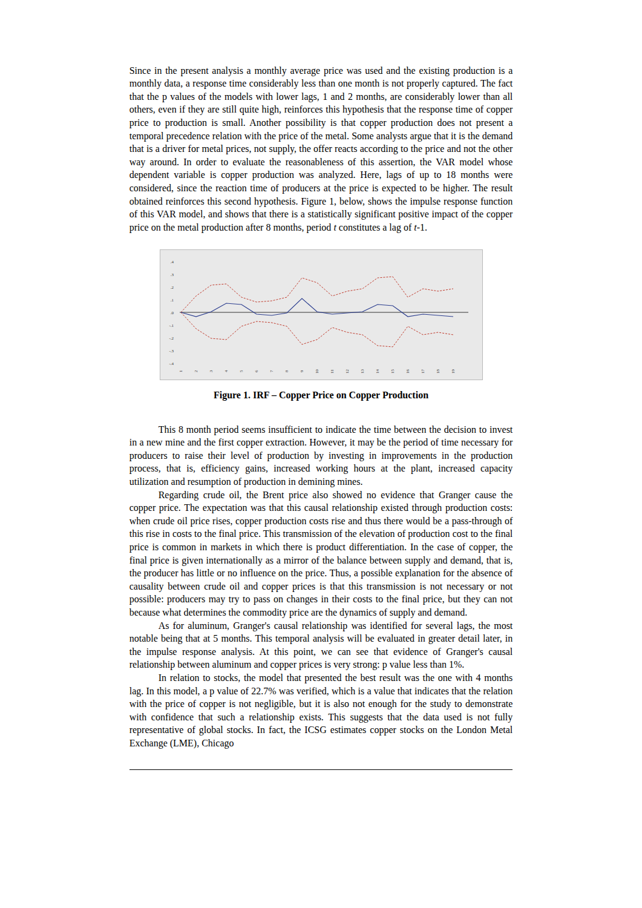Since in the present analysis a monthly average price was used and the existing production is a monthly data, a response time considerably less than one month is not properly captured. The fact that the p values of the models with lower lags, 1 and 2 months, are considerably lower than all others, even if they are still quite high, reinforces this hypothesis that the response time of copper price to production is small. Another possibility is that copper production does not present a temporal precedence relation with the price of the metal. Some analysts argue that it is the demand that is a driver for metal prices, not supply, the offer reacts according to the price and not the other way around. In order to evaluate the reasonableness of this assertion, the VAR model whose dependent variable is copper production was analyzed. Here, lags of up to 18 months were considered, since the reaction time of producers at the price is expected to be higher. The result obtained reinforces this second hypothesis. Figure 1, below, shows the impulse response function of this VAR model, and shows that there is a statistically significant positive impact of the copper price on the metal production after 8 months, period t constitutes a lag of t-1.
.4 .3 .2 .1 .0 -.1 -.2 -.3 -.4 1 2 3 4 5 6 7 8 9 10 11 12 13 14 15 16 17 18 19
Figure 1. IRF – Copper Price on Copper Production
This 8 month period seems insufficient to indicate the time between the decision to invest in a new mine and the first copper extraction. However, it may be the period of time necessary for producers to raise their level of production by investing in improvements in the production process, that is, efficiency gains, increased working hours at the plant, increased capacity utilization and resumption of production in demining mines.
Regarding crude oil, the Brent price also showed no evidence that Granger cause the copper price. The expectation was that this causal relationship existed through production costs: when crude oil price rises, copper production costs rise and thus there would be a pass-through of this rise in costs to the final price. This transmission of the elevation of production cost to the final price is common in markets in which there is product differentiation. In the case of copper, the final price is given internationally as a mirror of the balance between supply and demand, that is, the producer has little or no influence on the price. Thus, a possible explanation for the absence of causality between crude oil and copper prices is that this transmission is not necessary or not possible: producers may try to pass on changes in their costs to the final price, but they can not because what determines the commodity price are the dynamics of supply and demand.
As for aluminum, Granger's causal relationship was identified for several lags, the most notable being that at 5 months. This temporal analysis will be evaluated in greater detail later, in the impulse response analysis. At this point, we can see that evidence of Granger's causal relationship between aluminum and copper prices is very strong: p value less than 1%.
In relation to stocks, the model that presented the best result was the one with 4 months lag. In this model, a p value of 22.7% was verified, which is a value that indicates that the relation with the price of copper is not negligible, but it is also not enough for the study to demonstrate with confidence that such a relationship exists. This suggests that the data used is not fully representative of global stocks. In fact, the ICSG estimates copper stocks on the London Metal Exchange (LME), Chicago